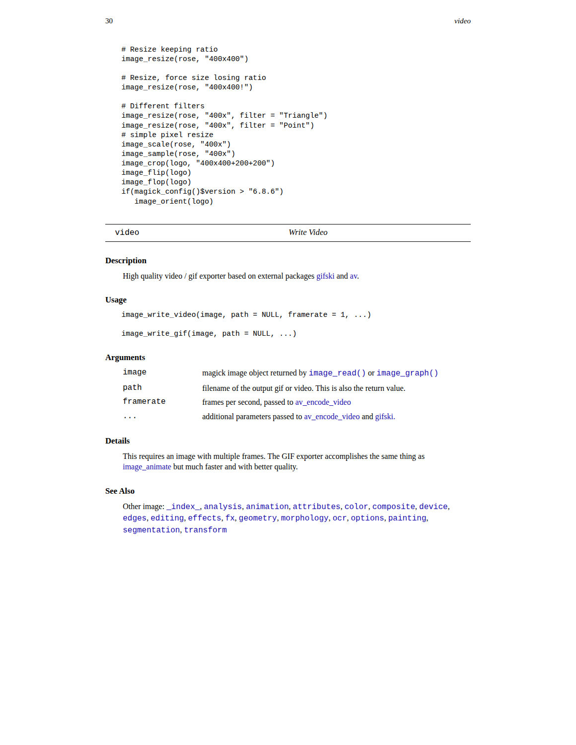30 video
# Resize keeping ratio
image_resize(rose, "400x400")

# Resize, force size losing ratio
image_resize(rose, "400x400!")

# Different filters
image_resize(rose, "400x", filter = "Triangle")
image_resize(rose, "400x", filter = "Point")
# simple pixel resize
image_scale(rose, "400x")
image_sample(rose, "400x")
image_crop(logo, "400x400+200+200")
image_flip(logo)
image_flop(logo)
if(magick_config()$version > "6.8.6")
   image_orient(logo)
video Write Video
Description
High quality video / gif exporter based on external packages gifski and av.
Usage
image_write_video(image, path = NULL, framerate = 1, ...)

image_write_gif(image, path = NULL, ...)
Arguments
image
magick image object returned by image_read() or image_graph()
path
filename of the output gif or video. This is also the return value.
framerate
frames per second, passed to av_encode_video
...
additional parameters passed to av_encode_video and gifski.
Details
This requires an image with multiple frames. The GIF exporter accomplishes the same thing as image_animate but much faster and with better quality.
See Also
Other image: _index_, analysis, animation, attributes, color, composite, device, edges, editing, effects, fx, geometry, morphology, ocr, options, painting, segmentation, transform